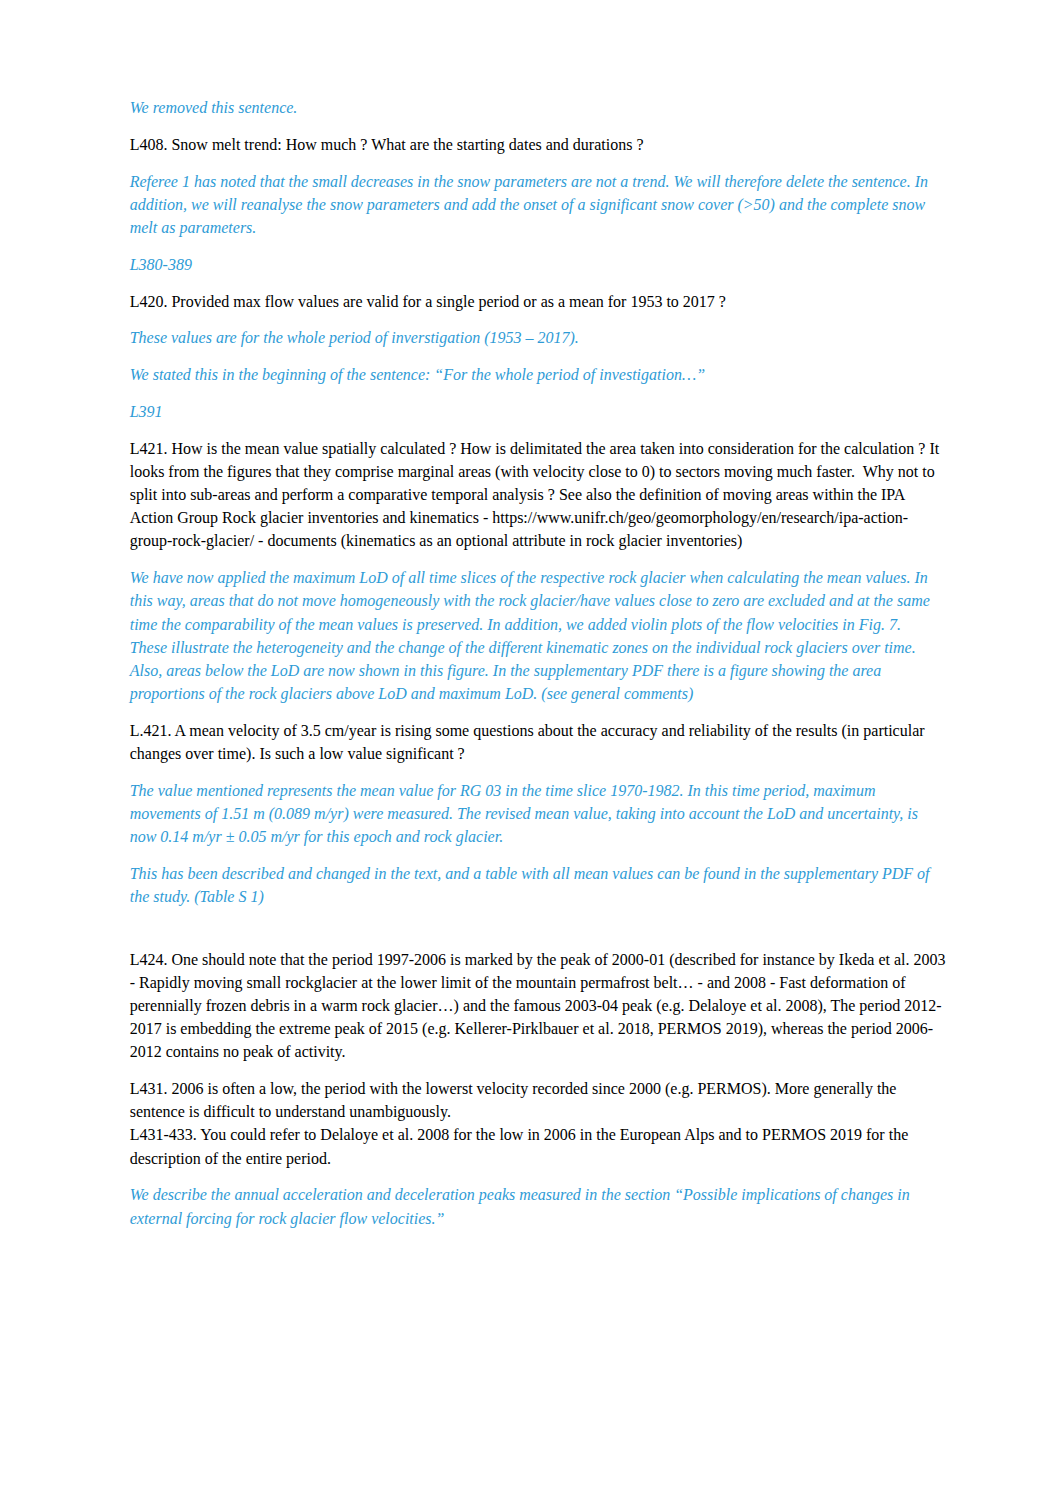We removed this sentence.
L408. Snow melt trend: How much ? What are the starting dates and durations ?
Referee 1 has noted that the small decreases in the snow parameters are not a trend. We will therefore delete the sentence. In addition, we will reanalyse the snow parameters and add the onset of a significant snow cover (>50) and the complete snow melt as parameters.
L380-389
L420. Provided max flow values are valid for a single period or as a mean for 1953 to 2017 ?
These values are for the whole period of inverstigation (1953 – 2017).
We stated this in the beginning of the sentence: “For the whole period of investigation…”
L391
L421. How is the mean value spatially calculated ? How is delimitated the area taken into consideration for the calculation ? It looks from the figures that they comprise marginal areas (with velocity close to 0) to sectors moving much faster. Why not to split into sub-areas and perform a comparative temporal analysis ? See also the definition of moving areas within the IPA Action Group Rock glacier inventories and kinematics - https://www.unifr.ch/geo/geomorphology/en/research/ipa-action-group-rock-glacier/ - documents (kinematics as an optional attribute in rock glacier inventories)
We have now applied the maximum LoD of all time slices of the respective rock glacier when calculating the mean values. In this way, areas that do not move homogeneously with the rock glacier/have values close to zero are excluded and at the same time the comparability of the mean values is preserved. In addition, we added violin plots of the flow velocities in Fig. 7. These illustrate the heterogeneity and the change of the different kinematic zones on the individual rock glaciers over time. Also, areas below the LoD are now shown in this figure. In the supplementary PDF there is a figure showing the area proportions of the rock glaciers above LoD and maximum LoD. (see general comments)
L.421. A mean velocity of 3.5 cm/year is rising some questions about the accuracy and reliability of the results (in particular changes over time). Is such a low value significant ?
The value mentioned represents the mean value for RG 03 in the time slice 1970-1982. In this time period, maximum movements of 1.51 m (0.089 m/yr) were measured. The revised mean value, taking into account the LoD and uncertainty, is now 0.14 m/yr ± 0.05 m/yr for this epoch and rock glacier.
This has been described and changed in the text, and a table with all mean values can be found in the supplementary PDF of the study. (Table S 1)
L424. One should note that the period 1997-2006 is marked by the peak of 2000-01 (described for instance by Ikeda et al. 2003 - Rapidly moving small rockglacier at the lower limit of the mountain permafrost belt… - and 2008 - Fast deformation of perennially frozen debris in a warm rock glacier…) and the famous 2003-04 peak (e.g. Delaloye et al. 2008), The period 2012-2017 is embedding the extreme peak of 2015 (e.g. Kellerer-Pirklbauer et al. 2018, PERMOS 2019), whereas the period 2006-2012 contains no peak of activity.
L431. 2006 is often a low, the period with the lowerst velocity recorded since 2000 (e.g. PERMOS). More generally the sentence is difficult to understand unambiguously.
L431-433. You could refer to Delaloye et al. 2008 for the low in 2006 in the European Alps and to PERMOS 2019 for the description of the entire period.
We describe the annual acceleration and deceleration peaks measured in the section “Possible implications of changes in external forcing for rock glacier flow velocities.”